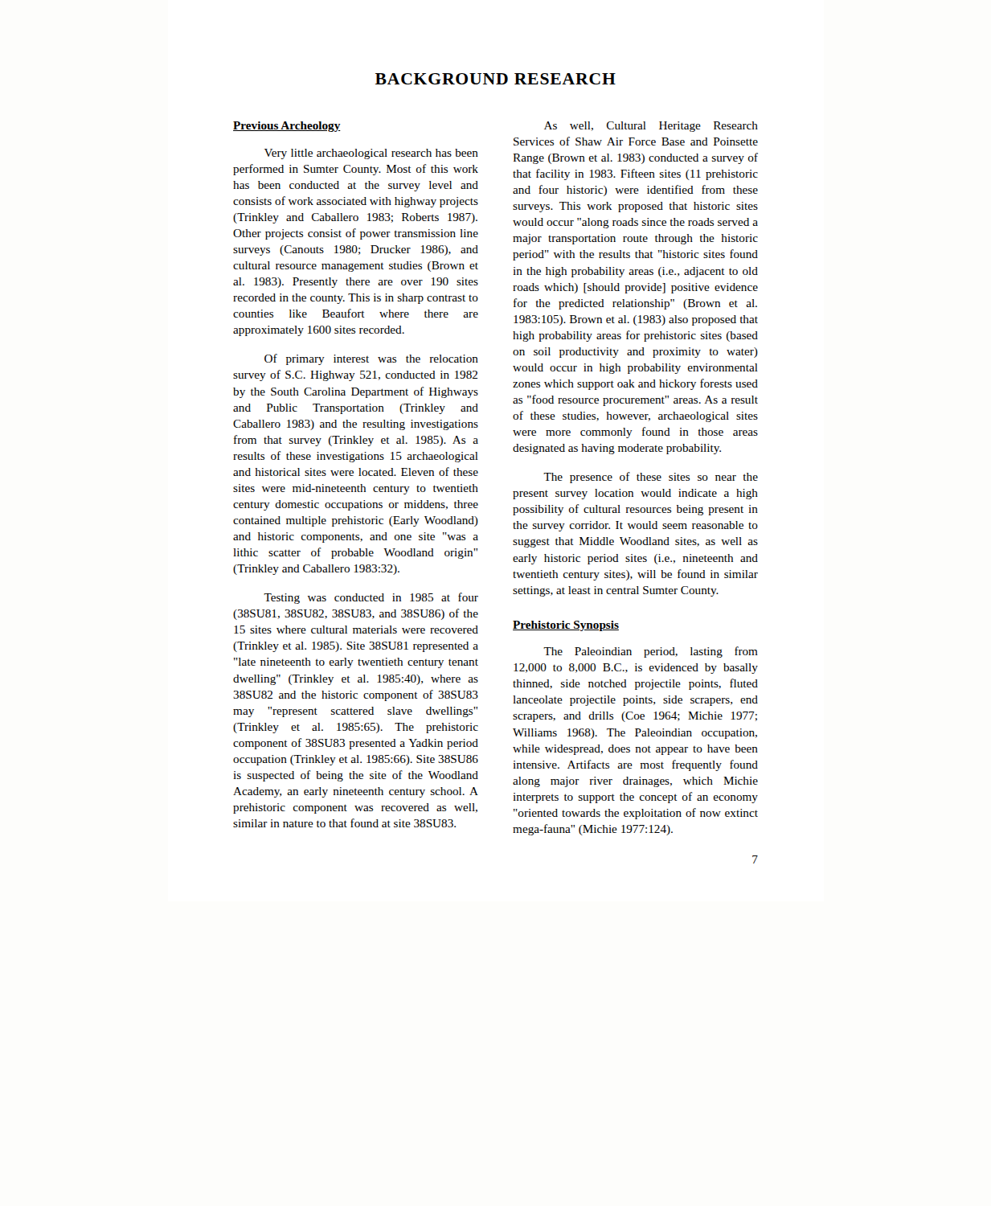BACKGROUND RESEARCH
Previous Archeology
Very little archaeological research has been performed in Sumter County. Most of this work has been conducted at the survey level and consists of work associated with highway projects (Trinkley and Caballero 1983; Roberts 1987). Other projects consist of power transmission line surveys (Canouts 1980; Drucker 1986), and cultural resource management studies (Brown et al. 1983). Presently there are over 190 sites recorded in the county. This is in sharp contrast to counties like Beaufort where there are approximately 1600 sites recorded.
Of primary interest was the relocation survey of S.C. Highway 521, conducted in 1982 by the South Carolina Department of Highways and Public Transportation (Trinkley and Caballero 1983) and the resulting investigations from that survey (Trinkley et al. 1985). As a results of these investigations 15 archaeological and historical sites were located. Eleven of these sites were mid-nineteenth century to twentieth century domestic occupations or middens, three contained multiple prehistoric (Early Woodland) and historic components, and one site "was a lithic scatter of probable Woodland origin" (Trinkley and Caballero 1983:32).
Testing was conducted in 1985 at four (38SU81, 38SU82, 38SU83, and 38SU86) of the 15 sites where cultural materials were recovered (Trinkley et al. 1985). Site 38SU81 represented a "late nineteenth to early twentieth century tenant dwelling" (Trinkley et al. 1985:40), where as 38SU82 and the historic component of 38SU83 may "represent scattered slave dwellings" (Trinkley et al. 1985:65). The prehistoric component of 38SU83 presented a Yadkin period occupation (Trinkley et al. 1985:66). Site 38SU86 is suspected of being the site of the Woodland Academy, an early nineteenth century school. A prehistoric component was recovered as well, similar in nature to that found at site 38SU83.
As well, Cultural Heritage Research Services of Shaw Air Force Base and Poinsette Range (Brown et al. 1983) conducted a survey of that facility in 1983. Fifteen sites (11 prehistoric and four historic) were identified from these surveys. This work proposed that historic sites would occur "along roads since the roads served a major transportation route through the historic period" with the results that "historic sites found in the high probability areas (i.e., adjacent to old roads which) [should provide] positive evidence for the predicted relationship" (Brown et al. 1983:105). Brown et al. (1983) also proposed that high probability areas for prehistoric sites (based on soil productivity and proximity to water) would occur in high probability environmental zones which support oak and hickory forests used as "food resource procurement" areas. As a result of these studies, however, archaeological sites were more commonly found in those areas designated as having moderate probability.
The presence of these sites so near the present survey location would indicate a high possibility of cultural resources being present in the survey corridor. It would seem reasonable to suggest that Middle Woodland sites, as well as early historic period sites (i.e., nineteenth and twentieth century sites), will be found in similar settings, at least in central Sumter County.
Prehistoric Synopsis
The Paleoindian period, lasting from 12,000 to 8,000 B.C., is evidenced by basally thinned, side notched projectile points, fluted lanceolate projectile points, side scrapers, end scrapers, and drills (Coe 1964; Michie 1977; Williams 1968). The Paleoindian occupation, while widespread, does not appear to have been intensive. Artifacts are most frequently found along major river drainages, which Michie interprets to support the concept of an economy "oriented towards the exploitation of now extinct mega-fauna" (Michie 1977:124).
7